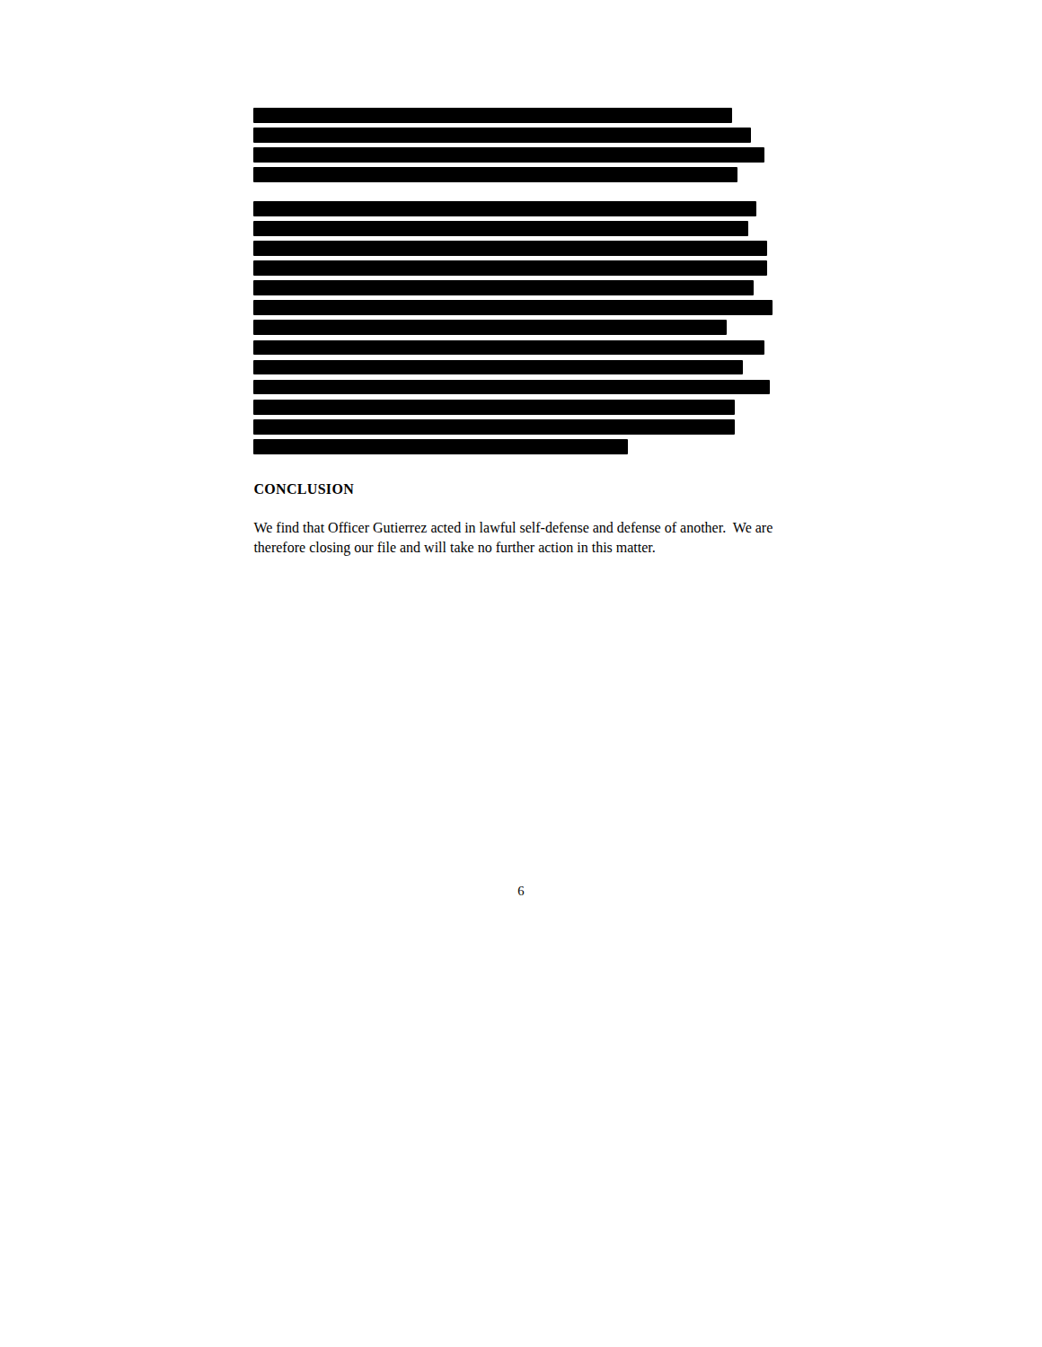CONCLUSION
We find that Officer Gutierrez acted in lawful self-defense and defense of another. We are therefore closing our file and will take no further action in this matter.
6